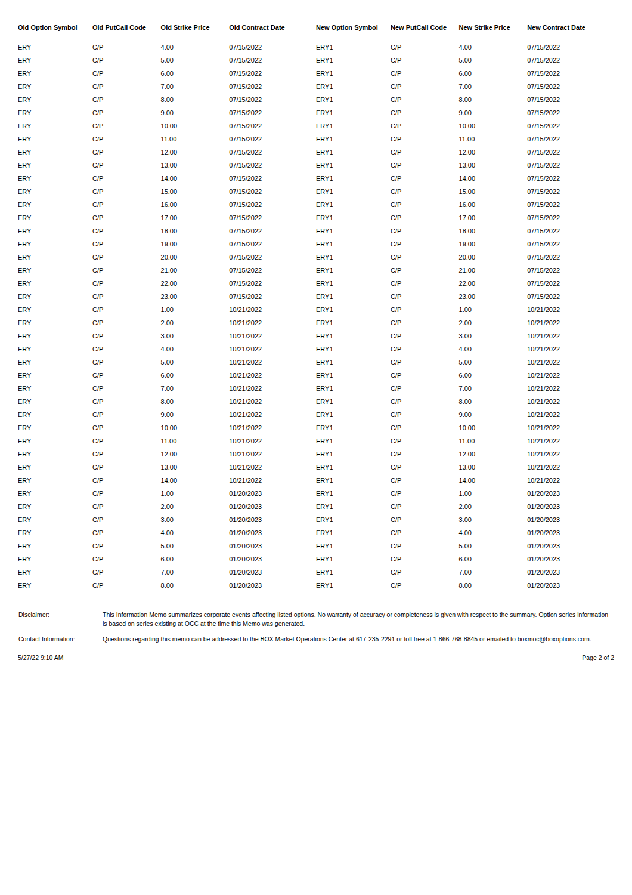| Old Option Symbol | Old PutCall Code | Old Strike Price | Old Contract Date | New Option Symbol | New PutCall Code | New Strike Price | New Contract Date |
| --- | --- | --- | --- | --- | --- | --- | --- |
| ERY | C/P | 4.00 | 07/15/2022 | ERY1 | C/P | 4.00 | 07/15/2022 |
| ERY | C/P | 5.00 | 07/15/2022 | ERY1 | C/P | 5.00 | 07/15/2022 |
| ERY | C/P | 6.00 | 07/15/2022 | ERY1 | C/P | 6.00 | 07/15/2022 |
| ERY | C/P | 7.00 | 07/15/2022 | ERY1 | C/P | 7.00 | 07/15/2022 |
| ERY | C/P | 8.00 | 07/15/2022 | ERY1 | C/P | 8.00 | 07/15/2022 |
| ERY | C/P | 9.00 | 07/15/2022 | ERY1 | C/P | 9.00 | 07/15/2022 |
| ERY | C/P | 10.00 | 07/15/2022 | ERY1 | C/P | 10.00 | 07/15/2022 |
| ERY | C/P | 11.00 | 07/15/2022 | ERY1 | C/P | 11.00 | 07/15/2022 |
| ERY | C/P | 12.00 | 07/15/2022 | ERY1 | C/P | 12.00 | 07/15/2022 |
| ERY | C/P | 13.00 | 07/15/2022 | ERY1 | C/P | 13.00 | 07/15/2022 |
| ERY | C/P | 14.00 | 07/15/2022 | ERY1 | C/P | 14.00 | 07/15/2022 |
| ERY | C/P | 15.00 | 07/15/2022 | ERY1 | C/P | 15.00 | 07/15/2022 |
| ERY | C/P | 16.00 | 07/15/2022 | ERY1 | C/P | 16.00 | 07/15/2022 |
| ERY | C/P | 17.00 | 07/15/2022 | ERY1 | C/P | 17.00 | 07/15/2022 |
| ERY | C/P | 18.00 | 07/15/2022 | ERY1 | C/P | 18.00 | 07/15/2022 |
| ERY | C/P | 19.00 | 07/15/2022 | ERY1 | C/P | 19.00 | 07/15/2022 |
| ERY | C/P | 20.00 | 07/15/2022 | ERY1 | C/P | 20.00 | 07/15/2022 |
| ERY | C/P | 21.00 | 07/15/2022 | ERY1 | C/P | 21.00 | 07/15/2022 |
| ERY | C/P | 22.00 | 07/15/2022 | ERY1 | C/P | 22.00 | 07/15/2022 |
| ERY | C/P | 23.00 | 07/15/2022 | ERY1 | C/P | 23.00 | 07/15/2022 |
| ERY | C/P | 1.00 | 10/21/2022 | ERY1 | C/P | 1.00 | 10/21/2022 |
| ERY | C/P | 2.00 | 10/21/2022 | ERY1 | C/P | 2.00 | 10/21/2022 |
| ERY | C/P | 3.00 | 10/21/2022 | ERY1 | C/P | 3.00 | 10/21/2022 |
| ERY | C/P | 4.00 | 10/21/2022 | ERY1 | C/P | 4.00 | 10/21/2022 |
| ERY | C/P | 5.00 | 10/21/2022 | ERY1 | C/P | 5.00 | 10/21/2022 |
| ERY | C/P | 6.00 | 10/21/2022 | ERY1 | C/P | 6.00 | 10/21/2022 |
| ERY | C/P | 7.00 | 10/21/2022 | ERY1 | C/P | 7.00 | 10/21/2022 |
| ERY | C/P | 8.00 | 10/21/2022 | ERY1 | C/P | 8.00 | 10/21/2022 |
| ERY | C/P | 9.00 | 10/21/2022 | ERY1 | C/P | 9.00 | 10/21/2022 |
| ERY | C/P | 10.00 | 10/21/2022 | ERY1 | C/P | 10.00 | 10/21/2022 |
| ERY | C/P | 11.00 | 10/21/2022 | ERY1 | C/P | 11.00 | 10/21/2022 |
| ERY | C/P | 12.00 | 10/21/2022 | ERY1 | C/P | 12.00 | 10/21/2022 |
| ERY | C/P | 13.00 | 10/21/2022 | ERY1 | C/P | 13.00 | 10/21/2022 |
| ERY | C/P | 14.00 | 10/21/2022 | ERY1 | C/P | 14.00 | 10/21/2022 |
| ERY | C/P | 1.00 | 01/20/2023 | ERY1 | C/P | 1.00 | 01/20/2023 |
| ERY | C/P | 2.00 | 01/20/2023 | ERY1 | C/P | 2.00 | 01/20/2023 |
| ERY | C/P | 3.00 | 01/20/2023 | ERY1 | C/P | 3.00 | 01/20/2023 |
| ERY | C/P | 4.00 | 01/20/2023 | ERY1 | C/P | 4.00 | 01/20/2023 |
| ERY | C/P | 5.00 | 01/20/2023 | ERY1 | C/P | 5.00 | 01/20/2023 |
| ERY | C/P | 6.00 | 01/20/2023 | ERY1 | C/P | 6.00 | 01/20/2023 |
| ERY | C/P | 7.00 | 01/20/2023 | ERY1 | C/P | 7.00 | 01/20/2023 |
| ERY | C/P | 8.00 | 01/20/2023 | ERY1 | C/P | 8.00 | 01/20/2023 |
| Disclaimer: | This Information Memo summarizes corporate events affecting listed options. No warranty of accuracy or completeness is given with respect to the summary. Option series information is based on series existing at OCC at the time this Memo was generated. |
| Contact Information: | Questions regarding this memo can be addressed to the BOX Market Operations Center at 617-235-2291 or toll free at 1-866-768-8845 or emailed to boxmoc@boxoptions.com. |
5/27/22 9:10 AM Page 2 of 2